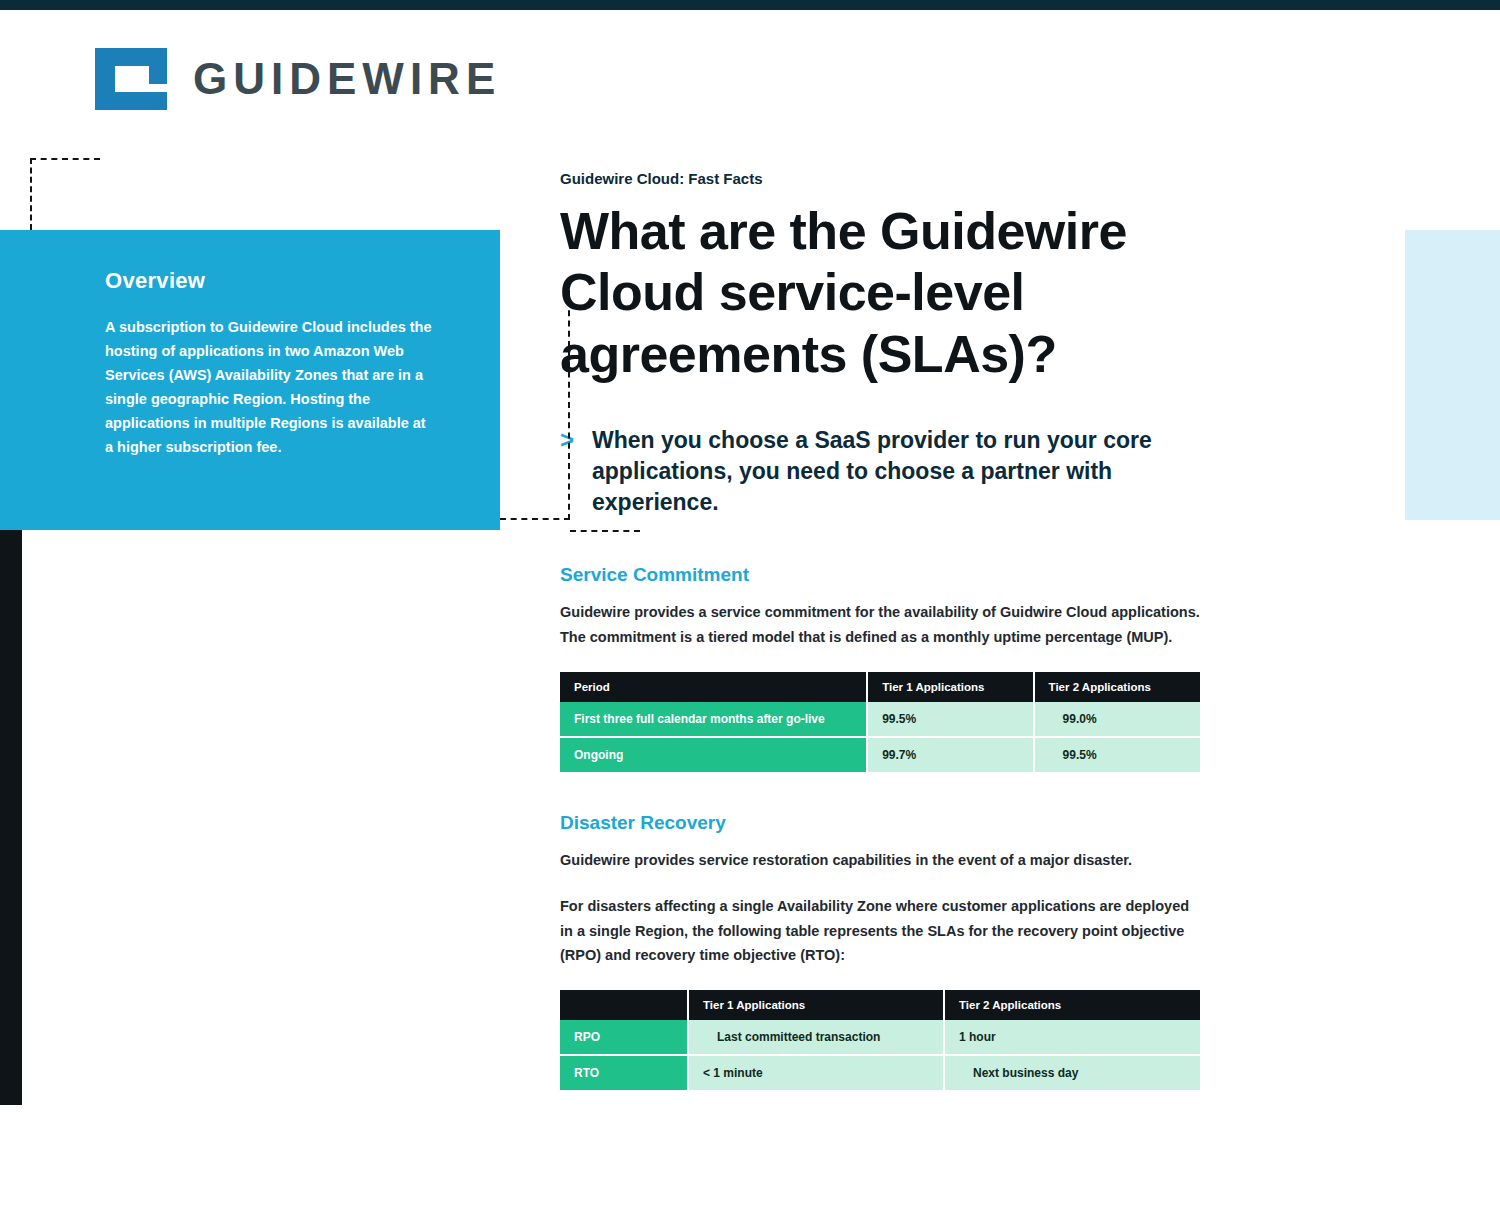GUIDEWIRE
Overview
A subscription to Guidewire Cloud includes the hosting of applications in two Amazon Web Services (AWS) Availability Zones that are in a single geographic Region. Hosting the applications in multiple Regions is available at a higher subscription fee.
Guidewire Cloud: Fast Facts
What are the Guidewire Cloud service-level agreements (SLAs)?
>
When you choose a SaaS provider to run your core applications, you need to choose a partner with experience.
Service Commitment
Guidewire provides a service commitment for the availability of Guidwire Cloud applications. The commitment is a tiered model that is defined as a monthly uptime percentage (MUP).
| Period | Tier 1 Applications | Tier 2 Applications |
| --- | --- | --- |
| First three full calendar months after go-live | 99.5% | 99.0% |
| Ongoing | 99.7% | 99.5% |
Disaster Recovery
Guidewire provides service restoration capabilities in the event of a major disaster.
For disasters affecting a single Availability Zone where customer applications are deployed in a single Region, the following table represents the SLAs for the recovery point objective (RPO) and recovery time objective (RTO):
| | Tier 1 Applications | Tier 2 Applications |
| --- | --- | --- |
| RPO | Last committeed transaction | 1 hour |
| RTO | < 1 minute | Next business day |